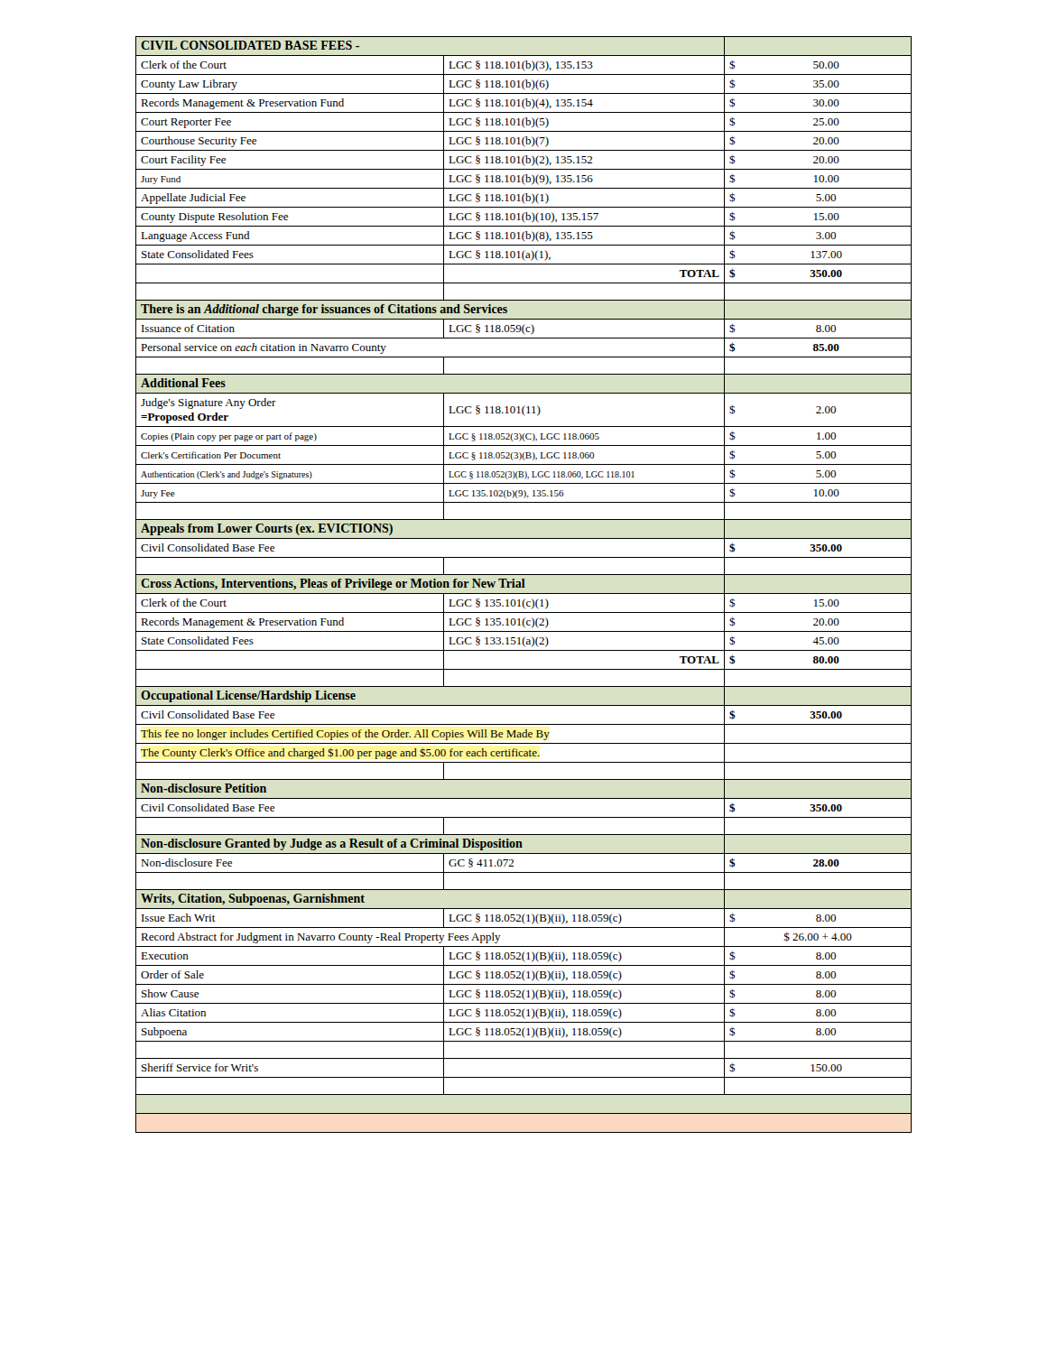| CIVIL CONSOLIDATED BASE FEES - | |
| Clerk of the Court | LGC § 118.101(b)(3), 135.153 | $ | 50.00 |
| County Law Library | LGC § 118.101(b)(6) | $ | 35.00 |
| Records Management & Preservation Fund | LGC § 118.101(b)(4), 135.154 | $ | 30.00 |
| Court Reporter Fee | LGC § 118.101(b)(5) | $ | 25.00 |
| Courthouse Security Fee | LGC § 118.101(b)(7) | $ | 20.00 |
| Court Facility Fee | LGC § 118.101(b)(2), 135.152 | $ | 20.00 |
| Jury Fund | LGC § 118.101(b)(9), 135.156 | $ | 10.00 |
| Appellate Judicial Fee | LGC § 118.101(b)(1) | $ | 5.00 |
| County Dispute Resolution Fee | LGC § 118.101(b)(10), 135.157 | $ | 15.00 |
| Language Access Fund | LGC § 118.101(b)(8), 135.155 | $ | 3.00 |
| State Consolidated Fees | LGC § 118.101(a)(1), | $ | 137.00 |
| | TOTAL | $ | 350.00 |
| There is an Additional charge for issuances of Citations and Services | |
| Issuance of Citation | LGC § 118.059(c) | $ | 8.00 |
| Personal service on each citation in Navarro County | $ | 85.00 |
| Additional Fees | |
| Judge's Signature Any Order =Proposed Order | LGC § 118.101(11) | $ | 2.00 |
| Copies (Plain copy per page or part of page) | LGC § 118.052(3)(C), LGC 118.0605 | $ | 1.00 |
| Clerk's Certification Per Document | LGC § 118.052(3)(B), LGC 118.060 | $ | 5.00 |
| Authentication (Clerk's and Judge's Signatures) | LGC § 118.052(3)(B), LGC 118.060, LGC 118.101 | $ | 5.00 |
| Jury Fee | LGC 135.102(b)(9), 135.156 | $ | 10.00 |
| Appeals from Lower Courts (ex. EVICTIONS) | |
| Civil Consolidated Base Fee | $ | 350.00 |
| Cross Actions, Interventions, Pleas of Privilege or Motion for New Trial | |
| Clerk of the Court | LGC § 135.101(c)(1) | $ | 15.00 |
| Records Management & Preservation Fund | LGC § 135.101(c)(2) | $ | 20.00 |
| State Consolidated Fees | LGC § 133.151(a)(2) | $ | 45.00 |
| | TOTAL | $ | 80.00 |
| Occupational License/Hardship License | |
| Civil Consolidated Base Fee | $ | 350.00 |
| This fee no longer includes Certified Copies of the Order. All Copies Will Be Made By | |
| The County Clerk's Office and charged $1.00 per page and $5.00 for each certificate. | |
| Non-disclosure Petition | |
| Civil Consolidated Base Fee | $ | 350.00 |
| Non-disclosure Granted by Judge as a Result of a Criminal Disposition | |
| Non-disclosure Fee | GC § 411.072 | $ | 28.00 |
| Writs, Citation, Subpoenas, Garnishment | |
| Issue Each Writ | LGC § 118.052(1)(B)(ii), 118.059(c) | $ | 8.00 |
| Record Abstract for Judgment in Navarro County -Real Property Fees Apply | $ 26.00 + 4.00 |
| Execution | LGC § 118.052(1)(B)(ii), 118.059(c) | $ | 8.00 |
| Order of Sale | LGC § 118.052(1)(B)(ii), 118.059(c) | $ | 8.00 |
| Show Cause | LGC § 118.052(1)(B)(ii), 118.059(c) | $ | 8.00 |
| Alias Citation | LGC § 118.052(1)(B)(ii), 118.059(c) | $ | 8.00 |
| Subpoena | LGC § 118.052(1)(B)(ii), 118.059(c) | $ | 8.00 |
| Sheriff Service for Writ's | | $ | 150.00 |